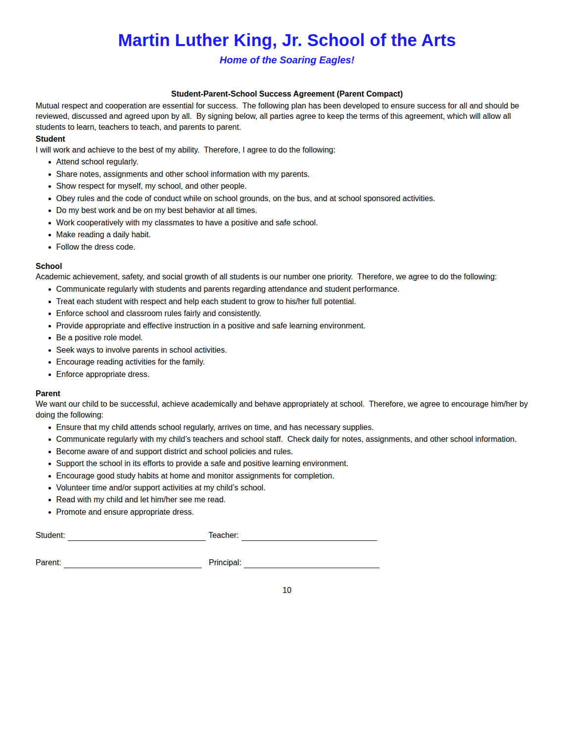Martin Luther King, Jr. School of the Arts
Home of the Soaring Eagles!
Student-Parent-School Success Agreement (Parent Compact)
Mutual respect and cooperation are essential for success. The following plan has been developed to ensure success for all and should be reviewed, discussed and agreed upon by all. By signing below, all parties agree to keep the terms of this agreement, which will allow all students to learn, teachers to teach, and parents to parent.
Student
I will work and achieve to the best of my ability. Therefore, I agree to do the following:
Attend school regularly.
Share notes, assignments and other school information with my parents.
Show respect for myself, my school, and other people.
Obey rules and the code of conduct while on school grounds, on the bus, and at school sponsored activities.
Do my best work and be on my best behavior at all times.
Work cooperatively with my classmates to have a positive and safe school.
Make reading a daily habit.
Follow the dress code.
School
Academic achievement, safety, and social growth of all students is our number one priority. Therefore, we agree to do the following:
Communicate regularly with students and parents regarding attendance and student performance.
Treat each student with respect and help each student to grow to his/her full potential.
Enforce school and classroom rules fairly and consistently.
Provide appropriate and effective instruction in a positive and safe learning environment.
Be a positive role model.
Seek ways to involve parents in school activities.
Encourage reading activities for the family.
Enforce appropriate dress.
Parent
We want our child to be successful, achieve academically and behave appropriately at school. Therefore, we agree to encourage him/her by doing the following:
Ensure that my child attends school regularly, arrives on time, and has necessary supplies.
Communicate regularly with my child’s teachers and school staff. Check daily for notes, assignments, and other school information.
Become aware of and support district and school policies and rules.
Support the school in its efforts to provide a safe and positive learning environment.
Encourage good study habits at home and monitor assignments for completion.
Volunteer time and/or support activities at my child’s school.
Read with my child and let him/her see me read.
Promote and ensure appropriate dress.
Student: Teacher:
Parent: Principal:
10